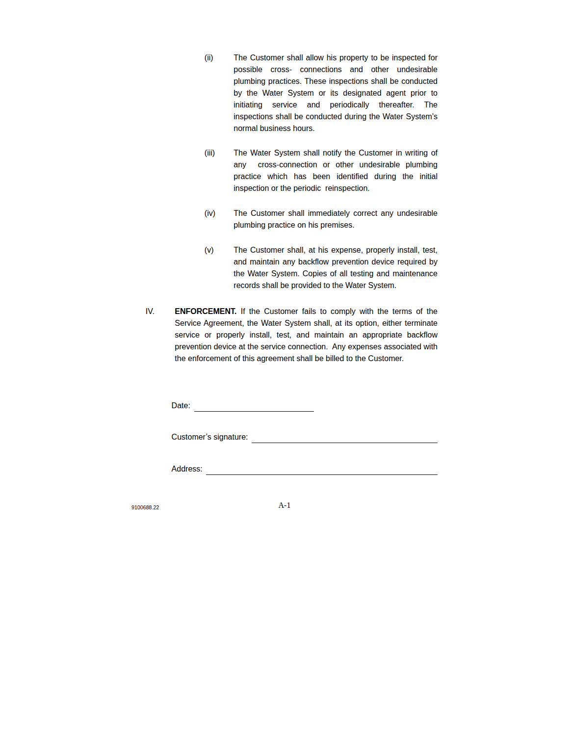(ii)
The Customer shall allow his property to be inspected for possible cross- connections and other undesirable plumbing practices. These inspections shall be conducted by the Water System or its designated agent prior to initiating service and periodically thereafter. The inspections shall be conducted during the Water System's normal business hours.
(iii)
The Water System shall notify the Customer in writing of any cross-connection or other undesirable plumbing practice which has been identified during the initial inspection or the periodic reinspection.
(iv)
The Customer shall immediately correct any undesirable plumbing practice on his premises.
(v)
The Customer shall, at his expense, properly install, test, and maintain any backflow prevention device required by the Water System. Copies of all testing and maintenance records shall be provided to the Water System.
IV.
ENFORCEMENT. If the Customer fails to comply with the terms of the Service Agreement, the Water System shall, at its option, either terminate service or properly install, test, and maintain an appropriate backflow prevention device at the service connection. Any expenses associated with the enforcement of this agreement shall be billed to the Customer.
Date:
Customer’s signature:
Address:
9100688.22
A-1